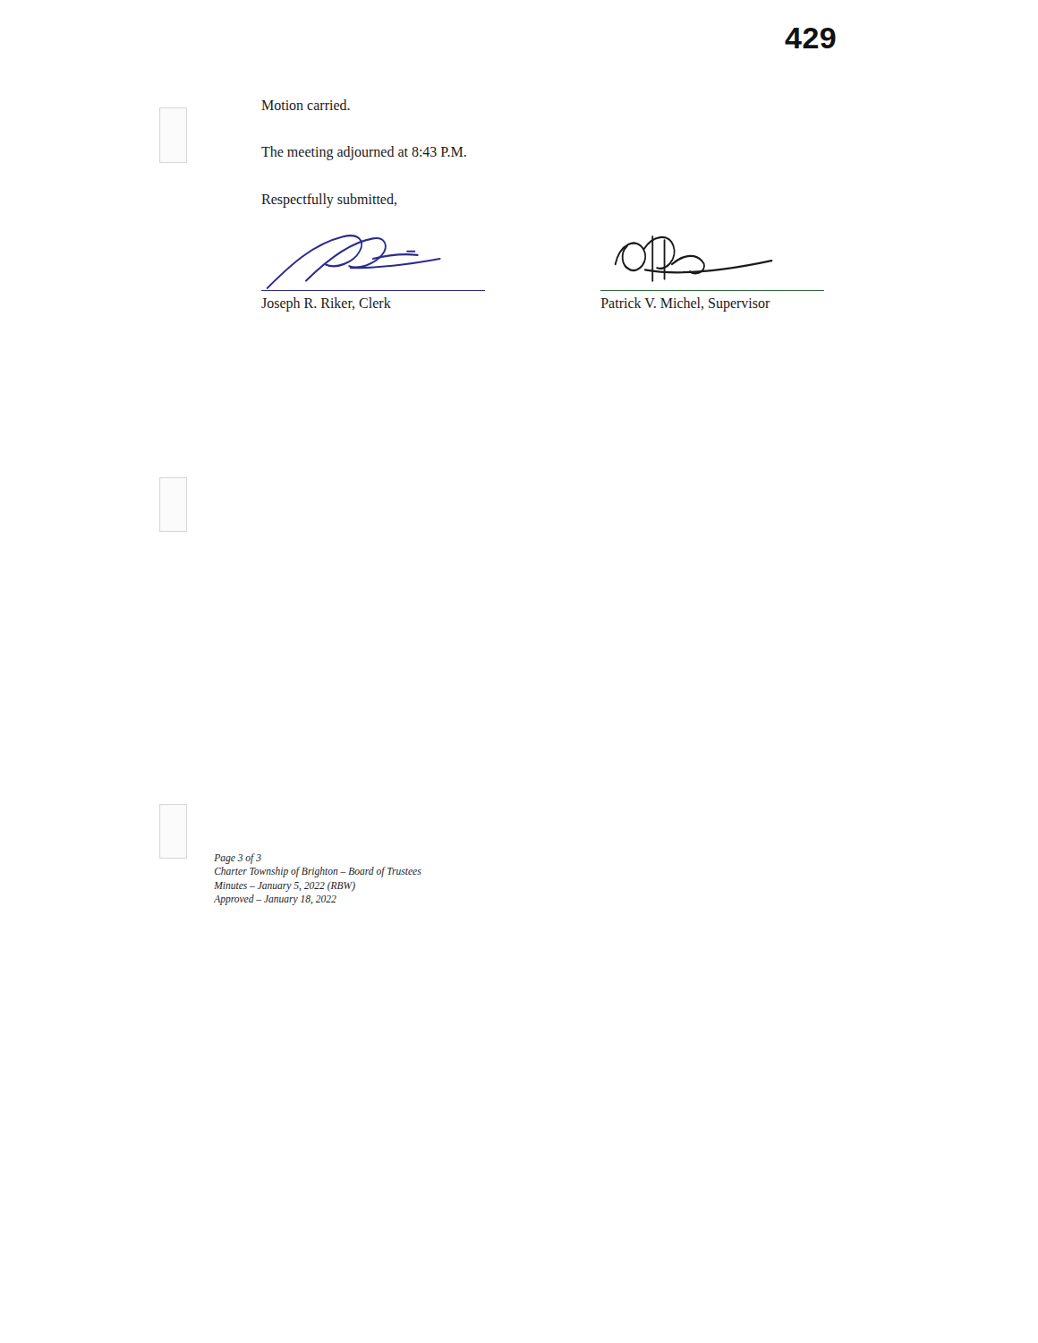429
Motion carried.
The meeting adjourned at 8:43 P.M.
Respectfully submitted,
Joseph R. Riker, Clerk
Patrick V. Michel, Supervisor
Page 3 of 3
Charter Township of Brighton – Board of Trustees
Minutes – January 5, 2022 (RBW)
Approved – January 18, 2022